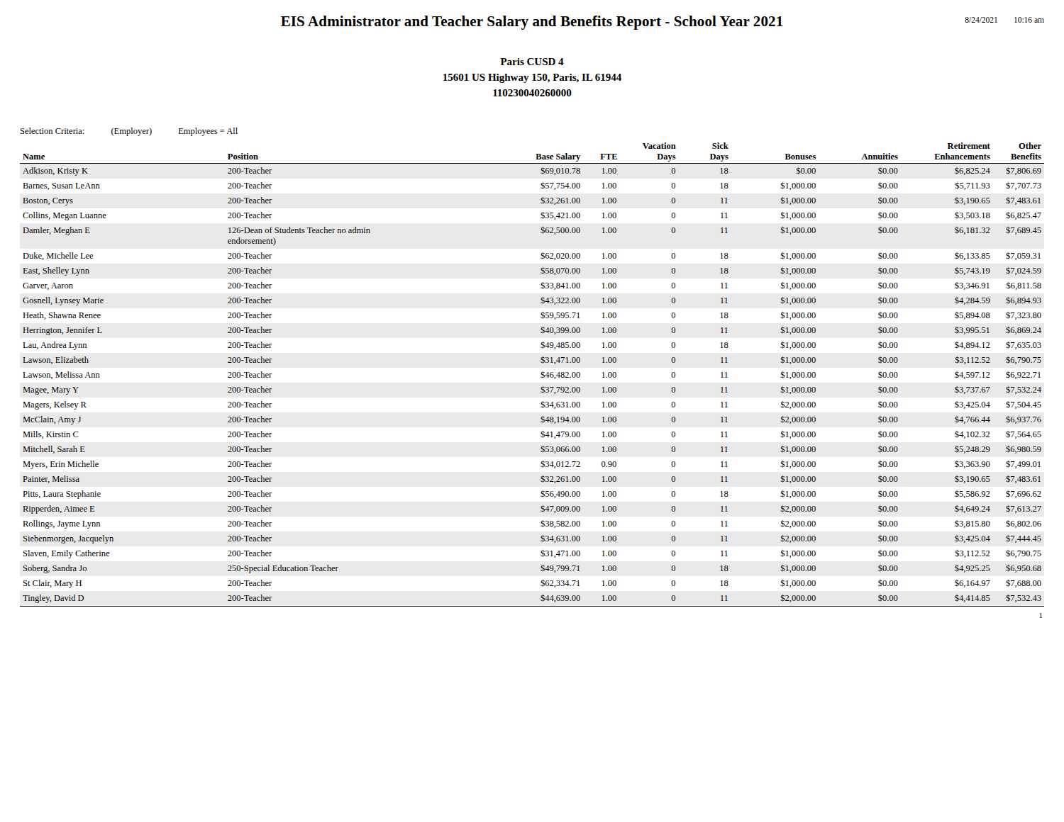8/24/202110:16 am
EIS Administrator and Teacher Salary and Benefits Report - School Year 2021
Paris CUSD 4
15601 US Highway 150, Paris, IL 61944
110230040260000
Selection Criteria: (Employer) Employees = All
| | | | | Vacation | Sick | | | Retirement | Other |
| --- | --- | --- | --- | --- | --- | --- | --- | --- | --- |
| Name | Position | Base Salary | FTE | Days | Days | Bonuses | Annuities | Enhancements | Benefits |
| Adkison, Kristy K | 200-Teacher | $69,010.78 | 1.00 | 0 | 18 | $0.00 | $0.00 | $6,825.24 | $7,806.69 |
| Barnes, Susan LeAnn | 200-Teacher | $57,754.00 | 1.00 | 0 | 18 | $1,000.00 | $0.00 | $5,711.93 | $7,707.73 |
| Boston, Cerys | 200-Teacher | $32,261.00 | 1.00 | 0 | 11 | $1,000.00 | $0.00 | $3,190.65 | $7,483.61 |
| Collins, Megan Luanne | 200-Teacher | $35,421.00 | 1.00 | 0 | 11 | $1,000.00 | $0.00 | $3,503.18 | $6,825.47 |
| Damler, Meghan E | 126-Dean of Students Teacher no admin endorsement) | $62,500.00 | 1.00 | 0 | 11 | $1,000.00 | $0.00 | $6,181.32 | $7,689.45 |
| Duke, Michelle Lee | 200-Teacher | $62,020.00 | 1.00 | 0 | 18 | $1,000.00 | $0.00 | $6,133.85 | $7,059.31 |
| East, Shelley Lynn | 200-Teacher | $58,070.00 | 1.00 | 0 | 18 | $1,000.00 | $0.00 | $5,743.19 | $7,024.59 |
| Garver, Aaron | 200-Teacher | $33,841.00 | 1.00 | 0 | 11 | $1,000.00 | $0.00 | $3,346.91 | $6,811.58 |
| Gosnell, Lynsey Marie | 200-Teacher | $43,322.00 | 1.00 | 0 | 11 | $1,000.00 | $0.00 | $4,284.59 | $6,894.93 |
| Heath, Shawna Renee | 200-Teacher | $59,595.71 | 1.00 | 0 | 18 | $1,000.00 | $0.00 | $5,894.08 | $7,323.80 |
| Herrington, Jennifer L | 200-Teacher | $40,399.00 | 1.00 | 0 | 11 | $1,000.00 | $0.00 | $3,995.51 | $6,869.24 |
| Lau, Andrea Lynn | 200-Teacher | $49,485.00 | 1.00 | 0 | 18 | $1,000.00 | $0.00 | $4,894.12 | $7,635.03 |
| Lawson, Elizabeth | 200-Teacher | $31,471.00 | 1.00 | 0 | 11 | $1,000.00 | $0.00 | $3,112.52 | $6,790.75 |
| Lawson, Melissa Ann | 200-Teacher | $46,482.00 | 1.00 | 0 | 11 | $1,000.00 | $0.00 | $4,597.12 | $6,922.71 |
| Magee, Mary Y | 200-Teacher | $37,792.00 | 1.00 | 0 | 11 | $1,000.00 | $0.00 | $3,737.67 | $7,532.24 |
| Magers, Kelsey R | 200-Teacher | $34,631.00 | 1.00 | 0 | 11 | $2,000.00 | $0.00 | $3,425.04 | $7,504.45 |
| McClain, Amy J | 200-Teacher | $48,194.00 | 1.00 | 0 | 11 | $2,000.00 | $0.00 | $4,766.44 | $6,937.76 |
| Mills, Kirstin C | 200-Teacher | $41,479.00 | 1.00 | 0 | 11 | $1,000.00 | $0.00 | $4,102.32 | $7,564.65 |
| Mitchell, Sarah E | 200-Teacher | $53,066.00 | 1.00 | 0 | 11 | $1,000.00 | $0.00 | $5,248.29 | $6,980.59 |
| Myers, Erin Michelle | 200-Teacher | $34,012.72 | 0.90 | 0 | 11 | $1,000.00 | $0.00 | $3,363.90 | $7,499.01 |
| Painter, Melissa | 200-Teacher | $32,261.00 | 1.00 | 0 | 11 | $1,000.00 | $0.00 | $3,190.65 | $7,483.61 |
| Pitts, Laura Stephanie | 200-Teacher | $56,490.00 | 1.00 | 0 | 18 | $1,000.00 | $0.00 | $5,586.92 | $7,696.62 |
| Ripperden, Aimee E | 200-Teacher | $47,009.00 | 1.00 | 0 | 11 | $2,000.00 | $0.00 | $4,649.24 | $7,613.27 |
| Rollings, Jayme Lynn | 200-Teacher | $38,582.00 | 1.00 | 0 | 11 | $2,000.00 | $0.00 | $3,815.80 | $6,802.06 |
| Siebenmorgen, Jacquelyn | 200-Teacher | $34,631.00 | 1.00 | 0 | 11 | $2,000.00 | $0.00 | $3,425.04 | $7,444.45 |
| Slaven, Emily Catherine | 200-Teacher | $31,471.00 | 1.00 | 0 | 11 | $1,000.00 | $0.00 | $3,112.52 | $6,790.75 |
| Soberg, Sandra Jo | 250-Special Education Teacher | $49,799.71 | 1.00 | 0 | 18 | $1,000.00 | $0.00 | $4,925.25 | $6,950.68 |
| St Clair, Mary H | 200-Teacher | $62,334.71 | 1.00 | 0 | 18 | $1,000.00 | $0.00 | $6,164.97 | $7,688.00 |
| Tingley, David D | 200-Teacher | $44,639.00 | 1.00 | 0 | 11 | $2,000.00 | $0.00 | $4,414.85 | $7,532.43 |
1